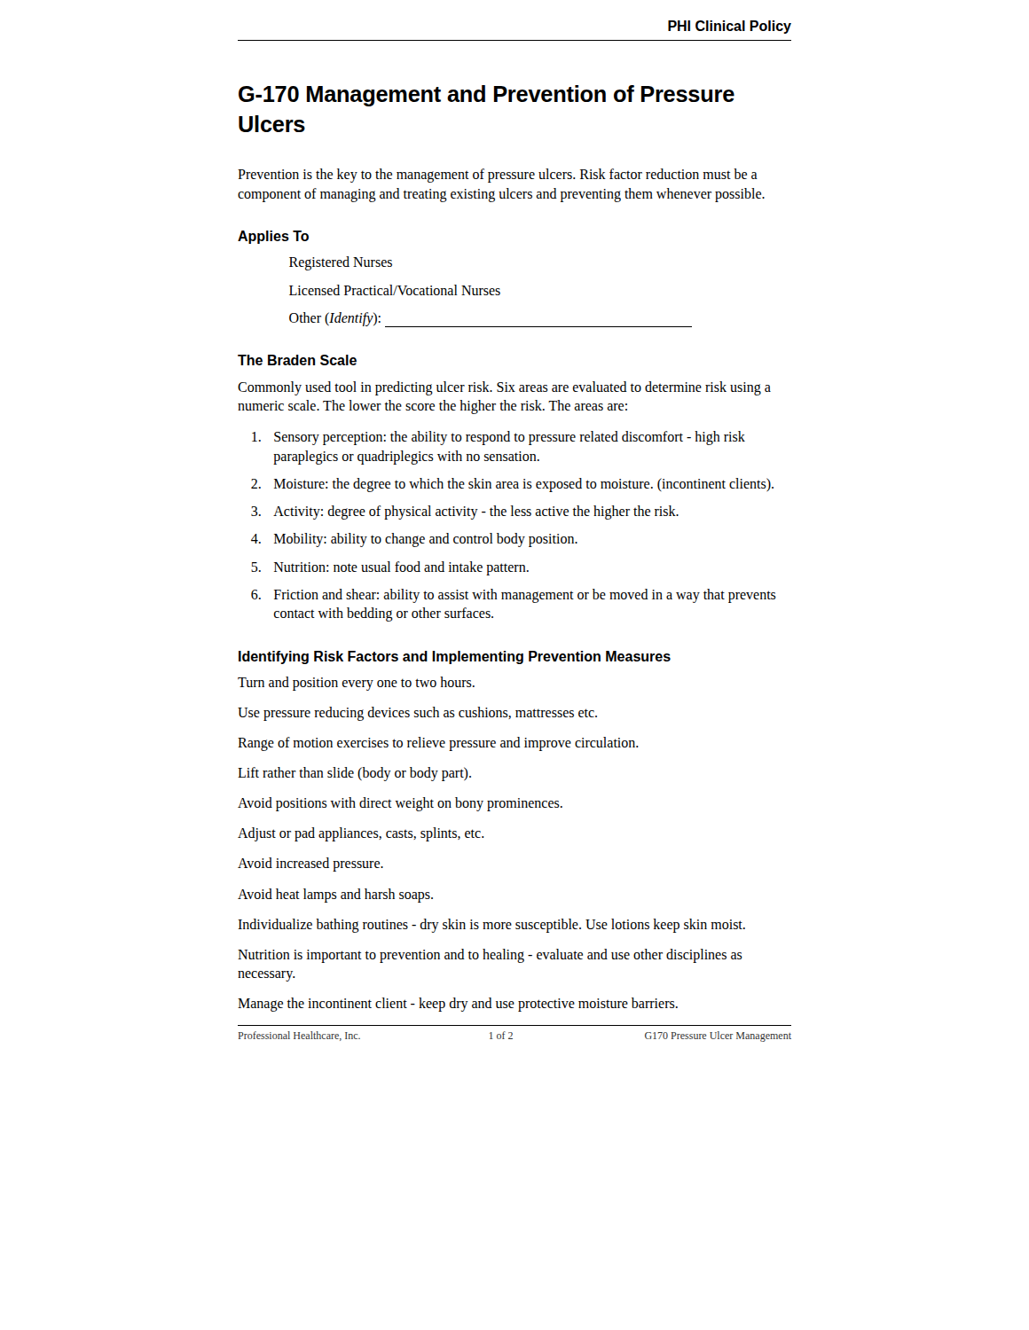PHI Clinical Policy
G-170 Management and Prevention of Pressure Ulcers
Prevention is the key to the management of pressure ulcers. Risk factor reduction must be a component of managing and treating existing ulcers and preventing them whenever possible.
Applies To
Registered Nurses
Licensed Practical/Vocational Nurses
Other (Identify):
The Braden Scale
Commonly used tool in predicting ulcer risk. Six areas are evaluated to determine risk using a numeric scale. The lower the score the higher the risk. The areas are:
Sensory perception: the ability to respond to pressure related discomfort - high risk paraplegics or quadriplegics with no sensation.
Moisture: the degree to which the skin area is exposed to moisture. (incontinent clients).
Activity: degree of physical activity - the less active the higher the risk.
Mobility: ability to change and control body position.
Nutrition: note usual food and intake pattern.
Friction and shear: ability to assist with management or be moved in a way that prevents contact with bedding or other surfaces.
Identifying Risk Factors and Implementing Prevention Measures
Turn and position every one to two hours.
Use pressure reducing devices such as cushions, mattresses etc.
Range of motion exercises to relieve pressure and improve circulation.
Lift rather than slide (body or body part).
Avoid positions with direct weight on bony prominences.
Adjust or pad appliances, casts, splints, etc.
Avoid increased pressure.
Avoid heat lamps and harsh soaps.
Individualize bathing routines - dry skin is more susceptible. Use lotions keep skin moist.
Nutrition is important to prevention and to healing - evaluate and use other disciplines as necessary.
Manage the incontinent client - keep dry and use protective moisture barriers.
Professional Healthcare, Inc.
1 of 2
G170 Pressure Ulcer Management